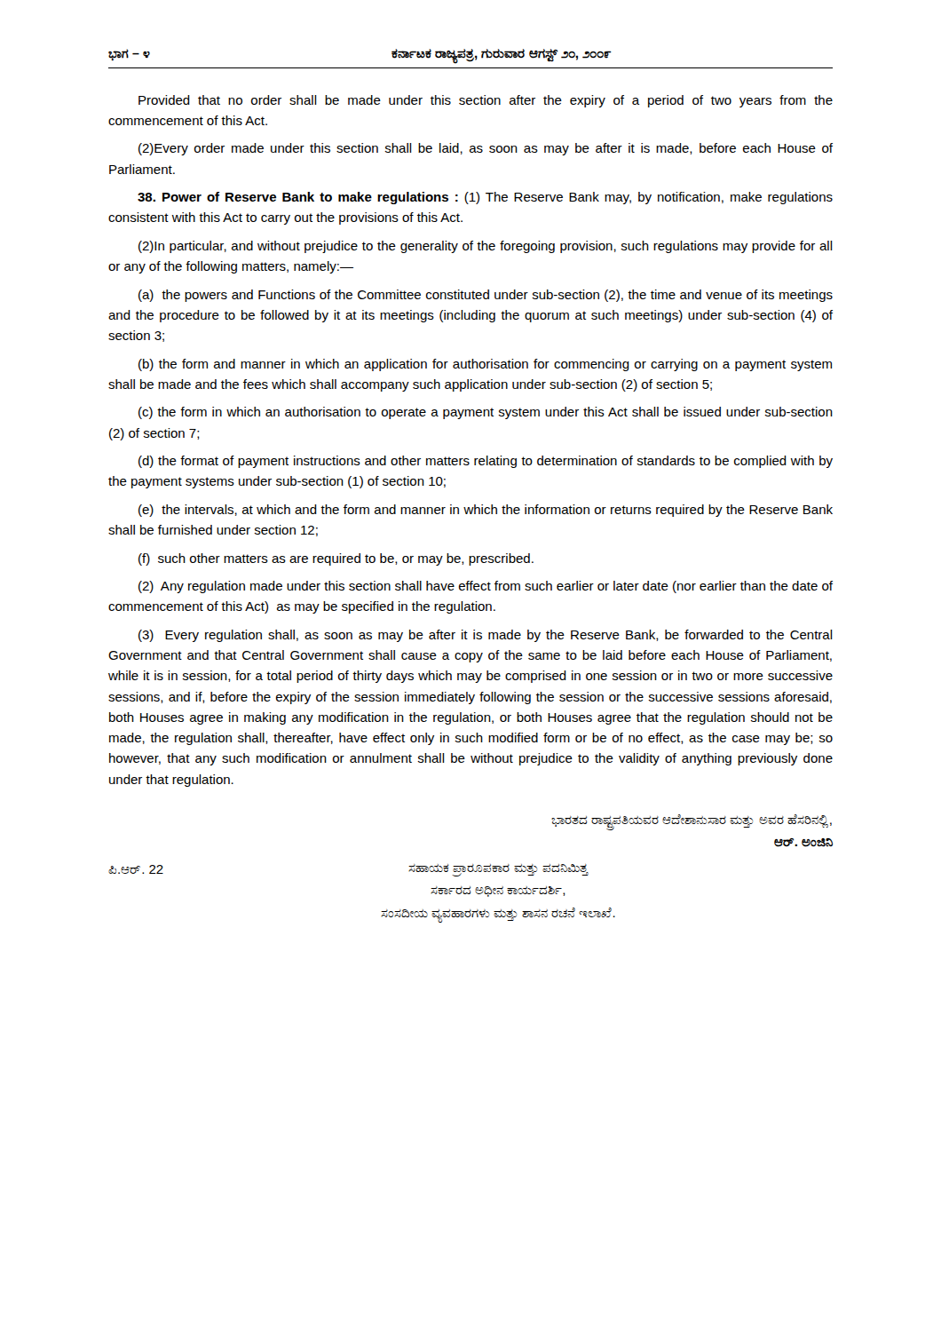ಭಾಗ – ೪ ಕರ್ನಾಟಕ ರಾಜ್ಯಪತ್ರ, ಗುರುವಾರ ಆಗಸ್ಟ್ ೨೦, ೨೦೦೯
Provided that no order shall be made under this section after the expiry of a period of two years from the commencement of this Act.
(2)Every order made under this section shall be laid, as soon as may be after it is made, before each House of Parliament.
38. Power of Reserve Bank to make regulations : (1) The Reserve Bank may, by notification, make regulations consistent with this Act to carry out the provisions of this Act.
(2)In particular, and without prejudice to the generality of the foregoing provision, such regulations may provide for all or any of the following matters, namely:—
(a) the powers and Functions of the Committee constituted under sub-section (2), the time and venue of its meetings and the procedure to be followed by it at its meetings (including the quorum at such meetings) under sub-section (4) of section 3;
(b) the form and manner in which an application for authorisation for commencing or carrying on a payment system shall be made and the fees which shall accompany such application under sub-section (2) of section 5;
(c) the form in which an authorisation to operate a payment system under this Act shall be issued under sub-section (2) of section 7;
(d) the format of payment instructions and other matters relating to determination of standards to be complied with by the payment systems under sub-section (1) of section 10;
(e) the intervals, at which and the form and manner in which the information or returns required by the Reserve Bank shall be furnished under section 12;
(f) such other matters as are required to be, or may be, prescribed.
(2) Any regulation made under this section shall have effect from such earlier or later date (nor earlier than the date of commencement of this Act) as may be specified in the regulation.
(3) Every regulation shall, as soon as may be after it is made by the Reserve Bank, be forwarded to the Central Government and that Central Government shall cause a copy of the same to be laid before each House of Parliament, while it is in session, for a total period of thirty days which may be comprised in one session or in two or more successive sessions, and if, before the expiry of the session immediately following the session or the successive sessions aforesaid, both Houses agree in making any modification in the regulation, or both Houses agree that the regulation should not be made, the regulation shall, thereafter, have effect only in such modified form or be of no effect, as the case may be; so however, that any such modification or annulment shall be without prejudice to the validity of anything previously done under that regulation.
ಭಾರತದ ರಾಷ್ಟ್ರಪತಿಯವರ ಆದೇಶಾನುಸಾರ ಮತ್ತು ಅವರ ಹೆಸರಿನಲ್ಲಿ, ಆರ್. ಅಂಜಿನಿ
ಪಿ.ಆರ್. 22 ಸಹಾಯಕ ಪ್ರಾರೂಪಕಾರ ಮತ್ತು ಪದನಿಮಿತ್ತ ಸರ್ಕಾರದ ಅಧೀನ ಕಾರ್ಯದರ್ಶಿ, ಸಂಸದೀಯ ವ್ಯವಹಾರಗಳು ಮತ್ತು ಶಾಸನ ರಚನೆ ಇಲಾಖೆ.